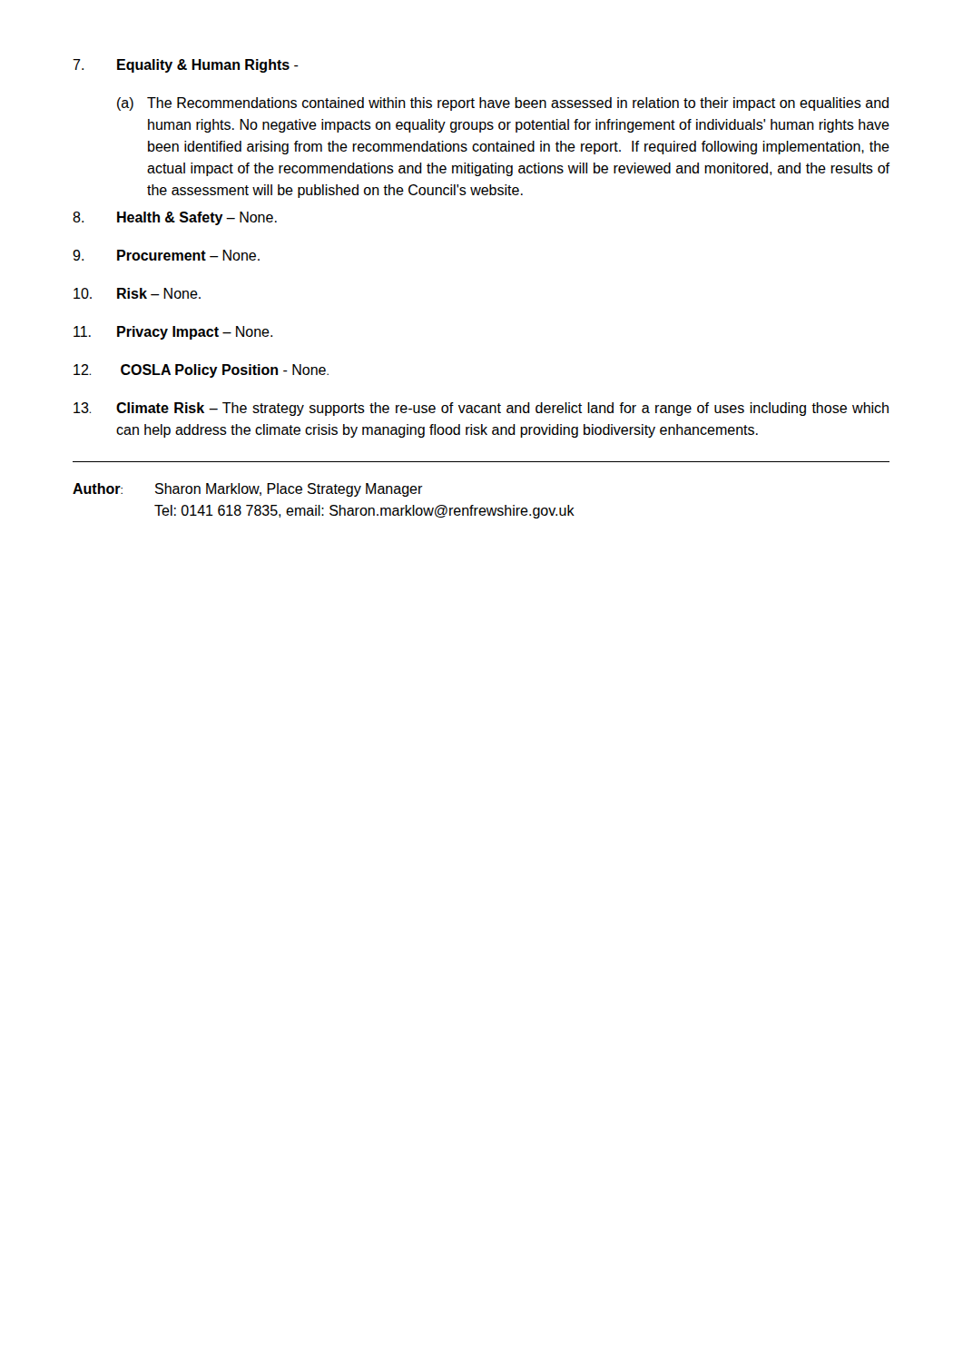7.
Equality & Human Rights -
(a)
The Recommendations contained within this report have been assessed in relation to their impact on equalities and human rights. No negative impacts on equality groups or potential for infringement of individuals' human rights have been identified arising from the recommendations contained in the report. If required following implementation, the actual impact of the recommendations and the mitigating actions will be reviewed and monitored, and the results of the assessment will be published on the Council's website.
8.
Health & Safety – None.
9.
Procurement – None.
10.
Risk – None.
11.
Privacy Impact – None.
12.
COSLA Policy Position - None.
13.
Climate Risk – The strategy supports the re-use of vacant and derelict land for a range of uses including those which can help address the climate crisis by managing flood risk and providing biodiversity enhancements.
Author:
Sharon Marklow, Place Strategy Manager
Tel: 0141 618 7835, email: Sharon.marklow@renfrewshire.gov.uk